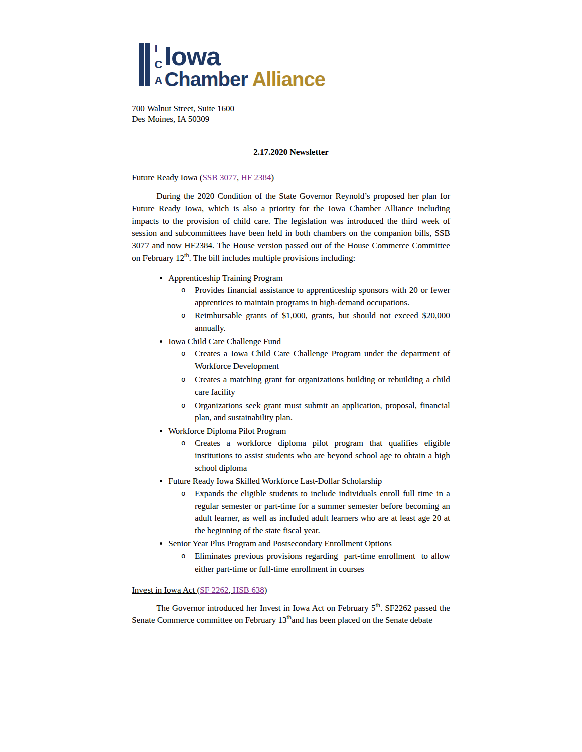I C A
Iowa
Chamber Alliance
700 Walnut Street, Suite 1600
Des Moines, IA 50309
2.17.2020 Newsletter
Future Ready Iowa (SSB 3077, HF 2384)
During the 2020 Condition of the State Governor Reynold’s proposed her plan for Future Ready Iowa, which is also a priority for the Iowa Chamber Alliance including impacts to the provision of child care. The legislation was introduced the third week of session and subcommittees have been held in both chambers on the companion bills, SSB 3077 and now HF2384. The House version passed out of the House Commerce Committee on February 12th. The bill includes multiple provisions including:
Apprenticeship Training Program
Provides financial assistance to apprenticeship sponsors with 20 or fewer apprentices to maintain programs in high-demand occupations.
Reimbursable grants of $1,000, grants, but should not exceed $20,000 annually.
Iowa Child Care Challenge Fund
Creates a Iowa Child Care Challenge Program under the department of Workforce Development
Creates a matching grant for organizations building or rebuilding a child care facility
Organizations seek grant must submit an application, proposal, financial plan, and sustainability plan.
Workforce Diploma Pilot Program
Creates a workforce diploma pilot program that qualifies eligible institutions to assist students who are beyond school age to obtain a high school diploma
Future Ready Iowa Skilled Workforce Last-Dollar Scholarship
Expands the eligible students to include individuals enroll full time in a regular semester or part-time for a summer semester before becoming an adult learner, as well as included adult learners who are at least age 20 at the beginning of the state fiscal year.
Senior Year Plus Program and Postsecondary Enrollment Options
Eliminates previous provisions regarding part-time enrollment to allow either part-time or full-time enrollment in courses
Invest in Iowa Act (SF 2262, HSB 638)
The Governor introduced her Invest in Iowa Act on February 5th. SF2262 passed the Senate Commerce committee on February 13thand has been placed on the Senate debate